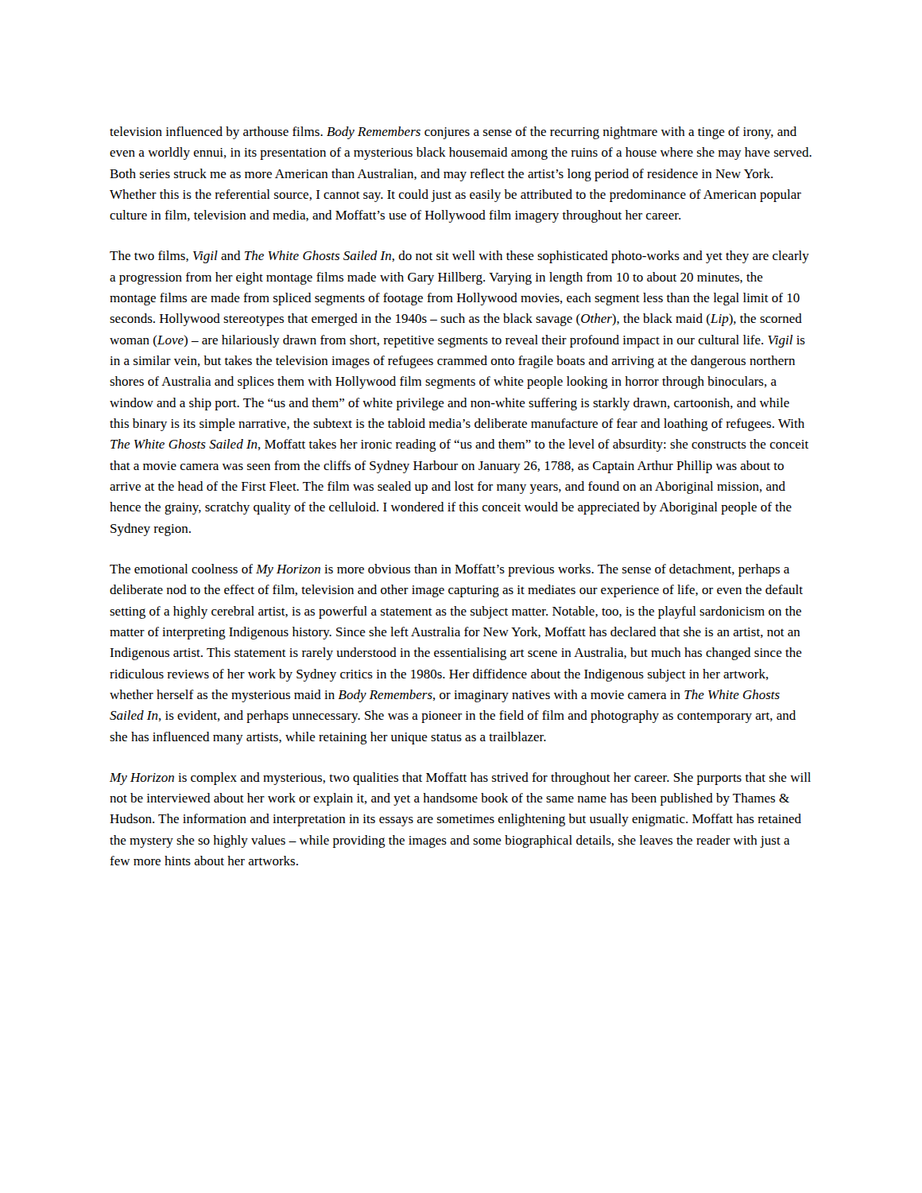television influenced by arthouse films. Body Remembers conjures a sense of the recurring nightmare with a tinge of irony, and even a worldly ennui, in its presentation of a mysterious black housemaid among the ruins of a house where she may have served. Both series struck me as more American than Australian, and may reflect the artist’s long period of residence in New York. Whether this is the referential source, I cannot say. It could just as easily be attributed to the predominance of American popular culture in film, television and media, and Moffatt’s use of Hollywood film imagery throughout her career.
The two films, Vigil and The White Ghosts Sailed In, do not sit well with these sophisticated photo-works and yet they are clearly a progression from her eight montage films made with Gary Hillberg. Varying in length from 10 to about 20 minutes, the montage films are made from spliced segments of footage from Hollywood movies, each segment less than the legal limit of 10 seconds. Hollywood stereotypes that emerged in the 1940s – such as the black savage (Other), the black maid (Lip), the scorned woman (Love) – are hilariously drawn from short, repetitive segments to reveal their profound impact in our cultural life. Vigil is in a similar vein, but takes the television images of refugees crammed onto fragile boats and arriving at the dangerous northern shores of Australia and splices them with Hollywood film segments of white people looking in horror through binoculars, a window and a ship port. The “us and them” of white privilege and non-white suffering is starkly drawn, cartoonish, and while this binary is its simple narrative, the subtext is the tabloid media’s deliberate manufacture of fear and loathing of refugees. With The White Ghosts Sailed In, Moffatt takes her ironic reading of “us and them” to the level of absurdity: she constructs the conceit that a movie camera was seen from the cliffs of Sydney Harbour on January 26, 1788, as Captain Arthur Phillip was about to arrive at the head of the First Fleet. The film was sealed up and lost for many years, and found on an Aboriginal mission, and hence the grainy, scratchy quality of the celluloid. I wondered if this conceit would be appreciated by Aboriginal people of the Sydney region.
The emotional coolness of My Horizon is more obvious than in Moffatt’s previous works. The sense of detachment, perhaps a deliberate nod to the effect of film, television and other image capturing as it mediates our experience of life, or even the default setting of a highly cerebral artist, is as powerful a statement as the subject matter. Notable, too, is the playful sardonicism on the matter of interpreting Indigenous history. Since she left Australia for New York, Moffatt has declared that she is an artist, not an Indigenous artist. This statement is rarely understood in the essentialising art scene in Australia, but much has changed since the ridiculous reviews of her work by Sydney critics in the 1980s. Her diffidence about the Indigenous subject in her artwork, whether herself as the mysterious maid in Body Remembers, or imaginary natives with a movie camera in The White Ghosts Sailed In, is evident, and perhaps unnecessary. She was a pioneer in the field of film and photography as contemporary art, and she has influenced many artists, while retaining her unique status as a trailblazer.
My Horizon is complex and mysterious, two qualities that Moffatt has strived for throughout her career. She purports that she will not be interviewed about her work or explain it, and yet a handsome book of the same name has been published by Thames & Hudson. The information and interpretation in its essays are sometimes enlightening but usually enigmatic. Moffatt has retained the mystery she so highly values – while providing the images and some biographical details, she leaves the reader with just a few more hints about her artworks.